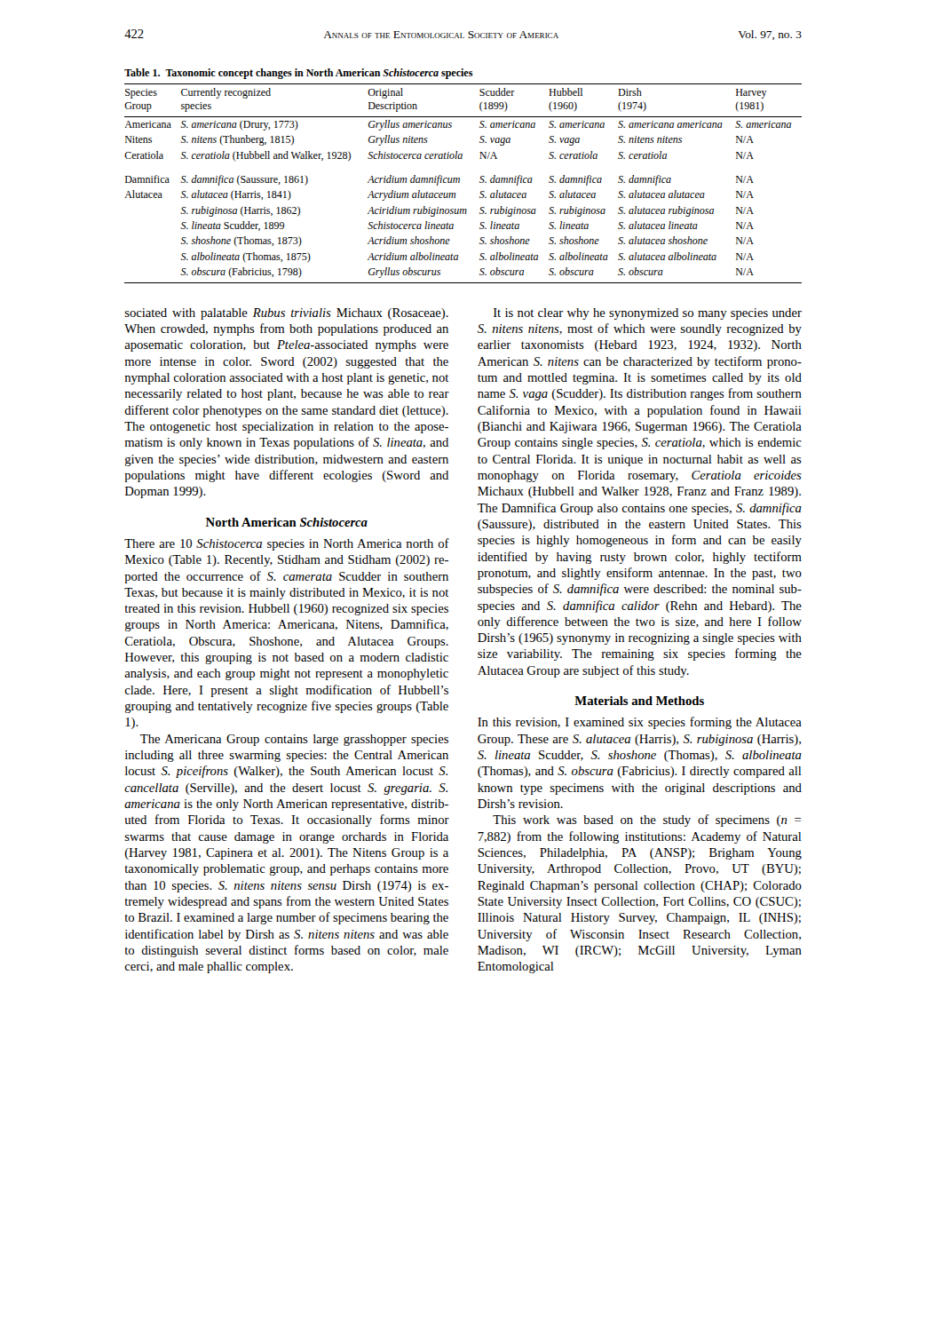422 Annals of the Entomological Society of America Vol. 97, no. 3
Table 1. Taxonomic concept changes in North American Schistocerca species
| Species Group | Currently recognized species | Original Description | Scudder (1899) | Hubbell (1960) | Dirsh (1974) | Harvey (1981) |
| --- | --- | --- | --- | --- | --- | --- |
| Americana | S. americana (Drury, 1773) | Gryllus americanus | S. americana | S. americana | S. americana americana | S. americana |
| Nitens | S. nitens (Thunberg, 1815) | Gryllus nitens | S. vaga | S. vaga | S. nitens nitens | N/A |
| Ceratiola | S. ceratiola (Hubbell and Walker, 1928) | Schistocerca ceratiola | N/A | S. ceratiola | S. ceratiola | N/A |
| Damnifica | S. damnifica (Saussure, 1861) | Acridium damnificum | S. damnifica | S. damnifica | S. damnifica | N/A |
| Alutacea | S. alutacea (Harris, 1841) | Acrydium alutaceum | S. alutacea | S. alutacea | S. alutacea alutacea | N/A |
| | S. rubiginosa (Harris, 1862) | Aciridium rubiginosum | S. rubiginosa | S. rubiginosa | S. alutacea rubiginosa | N/A |
| | S. lineata Scudder, 1899 | Schistocerca lineata | S. lineata | S. lineata | S. alutacea lineata | N/A |
| | S. shoshone (Thomas, 1873) | Acridium shoshone | S. shoshone | S. shoshone | S. alutacea shoshone | N/A |
| | S. albolineata (Thomas, 1875) | Acridium albolineata | S. albolineata | S. albolineata | S. alutacea albolineata | N/A |
| | S. obscura (Fabricius, 1798) | Gryllus obscurus | S. obscura | S. obscura | S. obscura | N/A |
sociated with palatable Rubus trivialis Michaux (Rosaceae). When crowded, nymphs from both populations produced an aposematic coloration, but Ptelea-associated nymphs were more intense in color. Sword (2002) suggested that the nymphal coloration associated with a host plant is genetic, not necessarily related to host plant, because he was able to rear different color phenotypes on the same standard diet (lettuce). The ontogenetic host specialization in relation to the aposematism is only known in Texas populations of S. lineata, and given the species’ wide distribution, midwestern and eastern populations might have different ecologies (Sword and Dopman 1999).
North American Schistocerca
There are 10 Schistocerca species in North America north of Mexico (Table 1). Recently, Stidham and Stidham (2002) reported the occurrence of S. camerata Scudder in southern Texas, but because it is mainly distributed in Mexico, it is not treated in this revision. Hubbell (1960) recognized six species groups in North America: Americana, Nitens, Damnifica, Ceratiola, Obscura, Shoshone, and Alutacea Groups. However, this grouping is not based on a modern cladistic analysis, and each group might not represent a monophyletic clade. Here, I present a slight modification of Hubbell’s grouping and tentatively recognize five species groups (Table 1).
The Americana Group contains large grasshopper species including all three swarming species: the Central American locust S. piceifrons (Walker), the South American locust S. cancellata (Serville), and the desert locust S. gregaria. S. americana is the only North American representative, distributed from Florida to Texas. It occasionally forms minor swarms that cause damage in orange orchards in Florida (Harvey 1981, Capinera et al. 2001). The Nitens Group is a taxonomically problematic group, and perhaps contains more than 10 species. S. nitens nitens sensu Dirsh (1974) is extremely widespread and spans from the western United States to Brazil. I examined a large number of specimens bearing the identification label by Dirsh as S. nitens nitens and was able to distinguish several distinct forms based on color, male cerci, and male phallic complex.
It is not clear why he synonymized so many species under S. nitens nitens, most of which were soundly recognized by earlier taxonomists (Hebard 1923, 1924, 1932). North American S. nitens can be characterized by tectiform pronotum and mottled tegmina. It is sometimes called by its old name S. vaga (Scudder). Its distribution ranges from southern California to Mexico, with a population found in Hawaii (Bianchi and Kajiwara 1966, Sugerman 1966). The Ceratiola Group contains single species, S. ceratiola, which is endemic to Central Florida. It is unique in nocturnal habit as well as monophagy on Florida rosemary, Ceratiola ericoides Michaux (Hubbell and Walker 1928, Franz and Franz 1989). The Damnifica Group also contains one species, S. damnifica (Saussure), distributed in the eastern United States. This species is highly homogeneous in form and can be easily identified by having rusty brown color, highly tectiform pronotum, and slightly ensiform antennae. In the past, two subspecies of S. damnifica were described: the nominal subspecies and S. damnifica calidor (Rehn and Hebard). The only difference between the two is size, and here I follow Dirsh’s (1965) synonymy in recognizing a single species with size variability. The remaining six species forming the Alutacea Group are subject of this study.
Materials and Methods
In this revision, I examined six species forming the Alutacea Group. These are S. alutacea (Harris), S. rubiginosa (Harris), S. lineata Scudder, S. shoshone (Thomas), S. albolineata (Thomas), and S. obscura (Fabricius). I directly compared all known type specimens with the original descriptions and Dirsh’s revision.
This work was based on the study of specimens (n = 7,882) from the following institutions: Academy of Natural Sciences, Philadelphia, PA (ANSP); Brigham Young University, Arthropod Collection, Provo, UT (BYU); Reginald Chapman’s personal collection (CHAP); Colorado State University Insect Collection, Fort Collins, CO (CSUC); Illinois Natural History Survey, Champaign, IL (INHS); University of Wisconsin Insect Research Collection, Madison, WI (IRCW); McGill University, Lyman Entomological